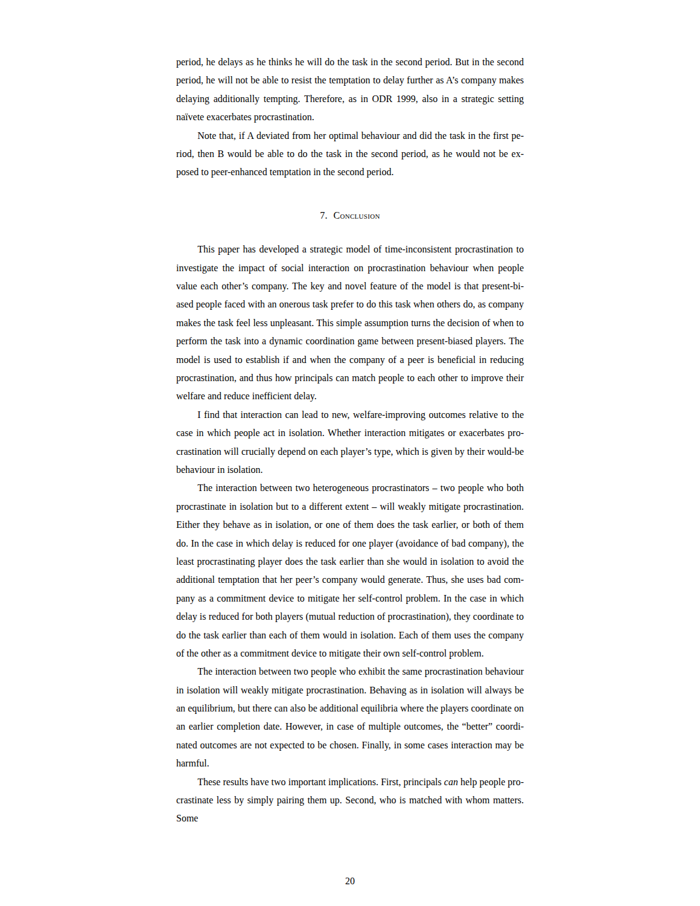period, he delays as he thinks he will do the task in the second period. But in the second period, he will not be able to resist the temptation to delay further as A’s company makes delaying additionally tempting. Therefore, as in ODR 1999, also in a strategic setting naïvete exacerbates procrastination.
Note that, if A deviated from her optimal behaviour and did the task in the first period, then B would be able to do the task in the second period, as he would not be exposed to peer-enhanced temptation in the second period.
7. Conclusion
This paper has developed a strategic model of time-inconsistent procrastination to investigate the impact of social interaction on procrastination behaviour when people value each other’s company. The key and novel feature of the model is that present-biased people faced with an onerous task prefer to do this task when others do, as company makes the task feel less unpleasant. This simple assumption turns the decision of when to perform the task into a dynamic coordination game between present-biased players. The model is used to establish if and when the company of a peer is beneficial in reducing procrastination, and thus how principals can match people to each other to improve their welfare and reduce inefficient delay.
I find that interaction can lead to new, welfare-improving outcomes relative to the case in which people act in isolation. Whether interaction mitigates or exacerbates procrastination will crucially depend on each player’s type, which is given by their would-be behaviour in isolation.
The interaction between two heterogeneous procrastinators – two people who both procrastinate in isolation but to a different extent – will weakly mitigate procrastination. Either they behave as in isolation, or one of them does the task earlier, or both of them do. In the case in which delay is reduced for one player (avoidance of bad company), the least procrastinating player does the task earlier than she would in isolation to avoid the additional temptation that her peer’s company would generate. Thus, she uses bad company as a commitment device to mitigate her self-control problem. In the case in which delay is reduced for both players (mutual reduction of procrastination), they coordinate to do the task earlier than each of them would in isolation. Each of them uses the company of the other as a commitment device to mitigate their own self-control problem.
The interaction between two people who exhibit the same procrastination behaviour in isolation will weakly mitigate procrastination. Behaving as in isolation will always be an equilibrium, but there can also be additional equilibria where the players coordinate on an earlier completion date. However, in case of multiple outcomes, the “better” coordinated outcomes are not expected to be chosen. Finally, in some cases interaction may be harmful.
These results have two important implications. First, principals can help people procrastinate less by simply pairing them up. Second, who is matched with whom matters. Some
20